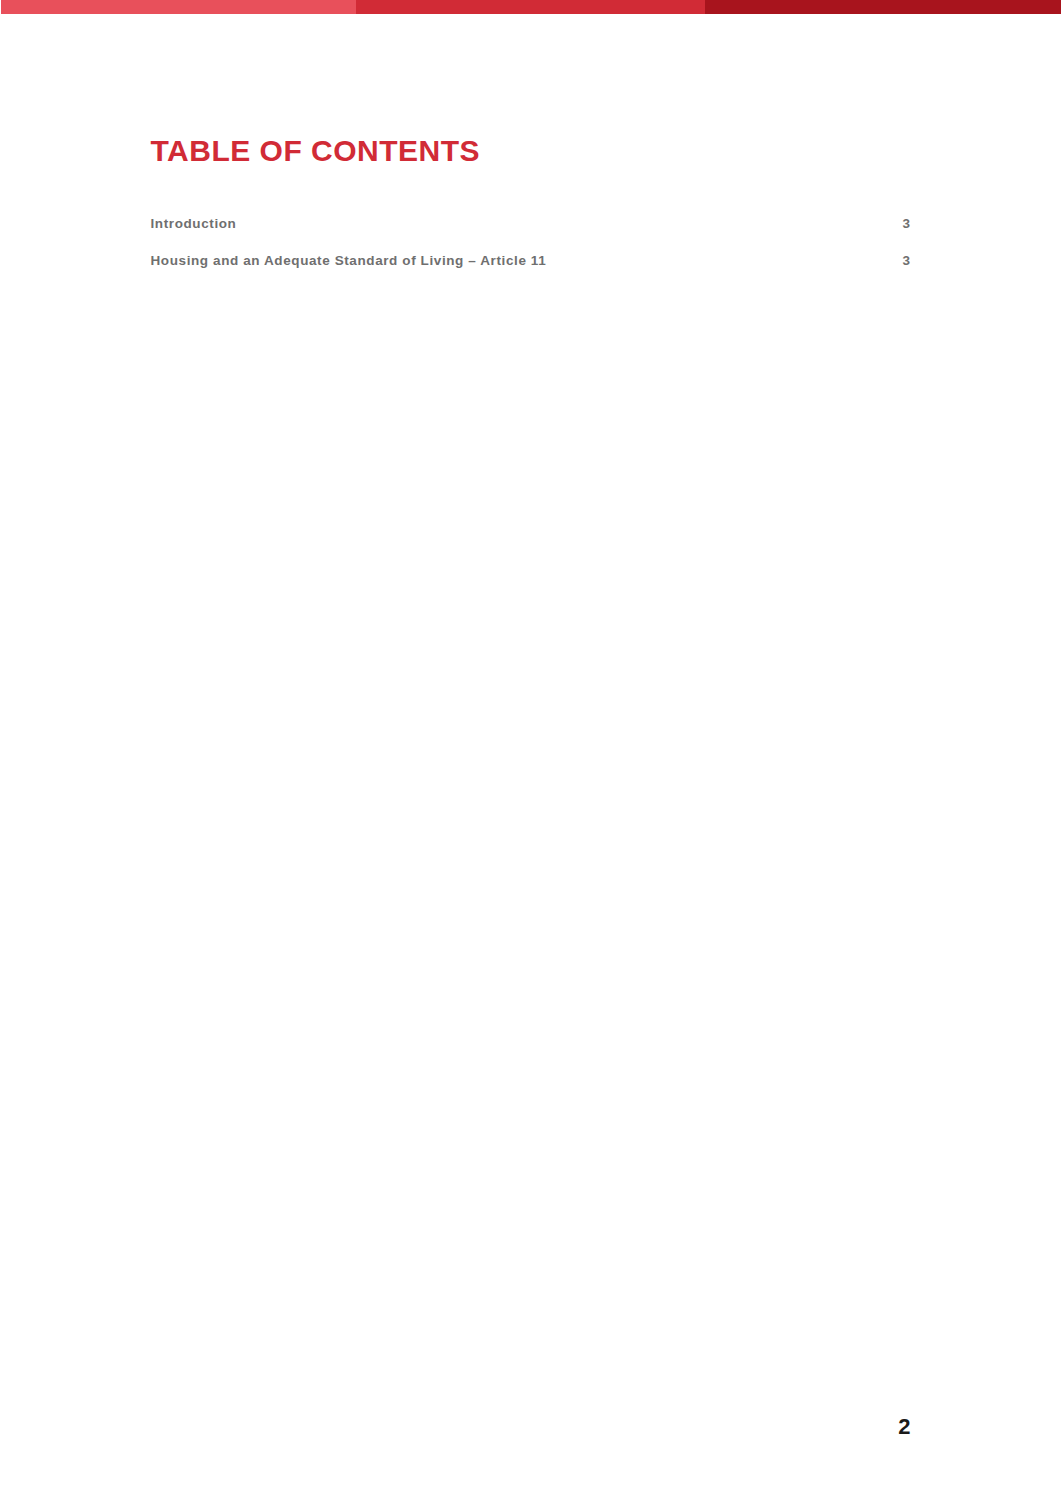Table of Contents
Introduction 3
Housing and an Adequate Standard of Living – Article 11 3
2